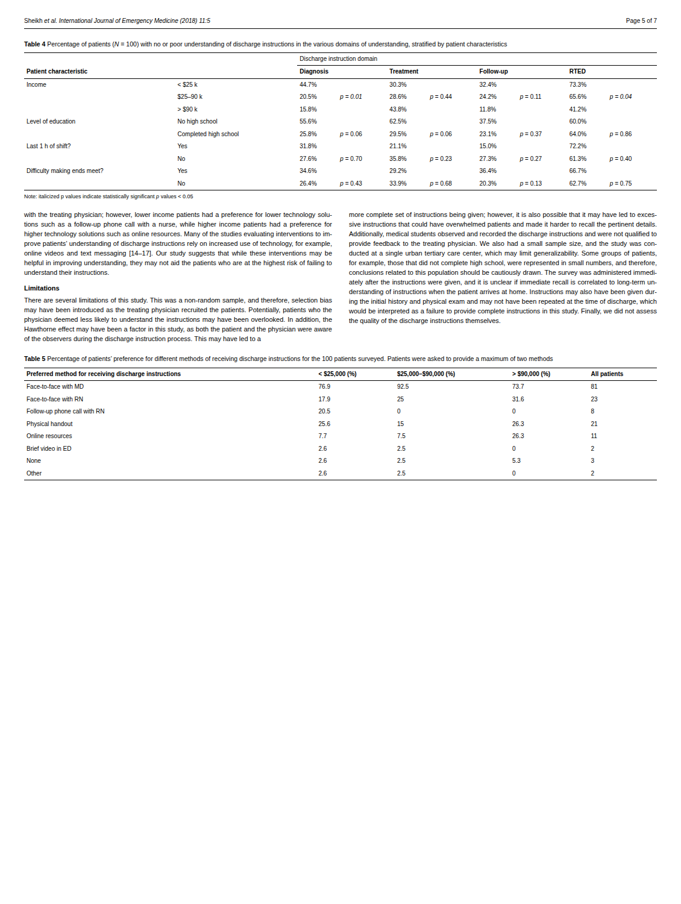Sheikh et al. International Journal of Emergency Medicine (2018) 11:5
Page 5 of 7
Table 4 Percentage of patients (N = 100) with no or poor understanding of discharge instructions in the various domains of understanding, stratified by patient characteristics
| | | Discharge instruction domain |
| --- | --- | --- |
| Patient characteristic | | Diagnosis | Treatment | Follow-up | RTED |
| Income | < $25 k | 44.7% | | 30.3% | | 32.4% | | 73.3% | |
| | $25–90 k | 20.5% | p = 0.01 | 28.6% | p = 0.44 | 24.2% | p = 0.11 | 65.6% | p = 0.04 |
| | > $90 k | 15.8% | | 43.8% | | 11.8% | | 41.2% | |
| Level of education | No high school | 55.6% | | 62.5% | | 37.5% | | 60.0% | |
| | Completed high school | 25.8% | p = 0.06 | 29.5% | p = 0.06 | 23.1% | p = 0.37 | 64.0% | p = 0.86 |
| Last 1 h of shift? | Yes | 31.8% | | 21.1% | | 15.0% | | 72.2% | |
| | No | 27.6% | p = 0.70 | 35.8% | p = 0.23 | 27.3% | p = 0.27 | 61.3% | p = 0.40 |
| Difficulty making ends meet? | Yes | 34.6% | | 29.2% | | 36.4% | | 66.7% | |
| | No | 26.4% | p = 0.43 | 33.9% | p = 0.68 | 20.3% | p = 0.13 | 62.7% | p = 0.75 |
Note: italicized p values indicate statistically significant p values < 0.05
with the treating physician; however, lower income patients had a preference for lower technology solutions such as a follow-up phone call with a nurse, while higher income patients had a preference for higher technology solutions such as online resources. Many of the studies evaluating interventions to improve patients’ understanding of discharge instructions rely on increased use of technology, for example, online videos and text messaging [14–17]. Our study suggests that while these interventions may be helpful in improving understanding, they may not aid the patients who are at the highest risk of failing to understand their instructions.
Limitations
There are several limitations of this study. This was a non-random sample, and therefore, selection bias may have been introduced as the treating physician recruited the patients. Potentially, patients who the physician deemed less likely to understand the instructions may have been overlooked. In addition, the Hawthorne effect may have been a factor in this study, as both the patient and the physician were aware of the observers during the discharge instruction process. This may have led to a
more complete set of instructions being given; however, it is also possible that it may have led to excessive instructions that could have overwhelmed patients and made it harder to recall the pertinent details. Additionally, medical students observed and recorded the discharge instructions and were not qualified to provide feedback to the treating physician. We also had a small sample size, and the study was conducted at a single urban tertiary care center, which may limit generalizability. Some groups of patients, for example, those that did not complete high school, were represented in small numbers, and therefore, conclusions related to this population should be cautiously drawn. The survey was administered immediately after the instructions were given, and it is unclear if immediate recall is correlated to long-term understanding of instructions when the patient arrives at home. Instructions may also have been given during the initial history and physical exam and may not have been repeated at the time of discharge, which would be interpreted as a failure to provide complete instructions in this study. Finally, we did not assess the quality of the discharge instructions themselves.
Table 5 Percentage of patients’ preference for different methods of receiving discharge instructions for the 100 patients surveyed. Patients were asked to provide a maximum of two methods
| Preferred method for receiving discharge instructions | < $25,000 (%) | $25,000–$90,000 (%) | > $90,000 (%) | All patients |
| --- | --- | --- | --- | --- |
| Face-to-face with MD | 76.9 | 92.5 | 73.7 | 81 |
| Face-to-face with RN | 17.9 | 25 | 31.6 | 23 |
| Follow-up phone call with RN | 20.5 | 0 | 0 | 8 |
| Physical handout | 25.6 | 15 | 26.3 | 21 |
| Online resources | 7.7 | 7.5 | 26.3 | 11 |
| Brief video in ED | 2.6 | 2.5 | 0 | 2 |
| None | 2.6 | 2.5 | 5.3 | 3 |
| Other | 2.6 | 2.5 | 0 | 2 |